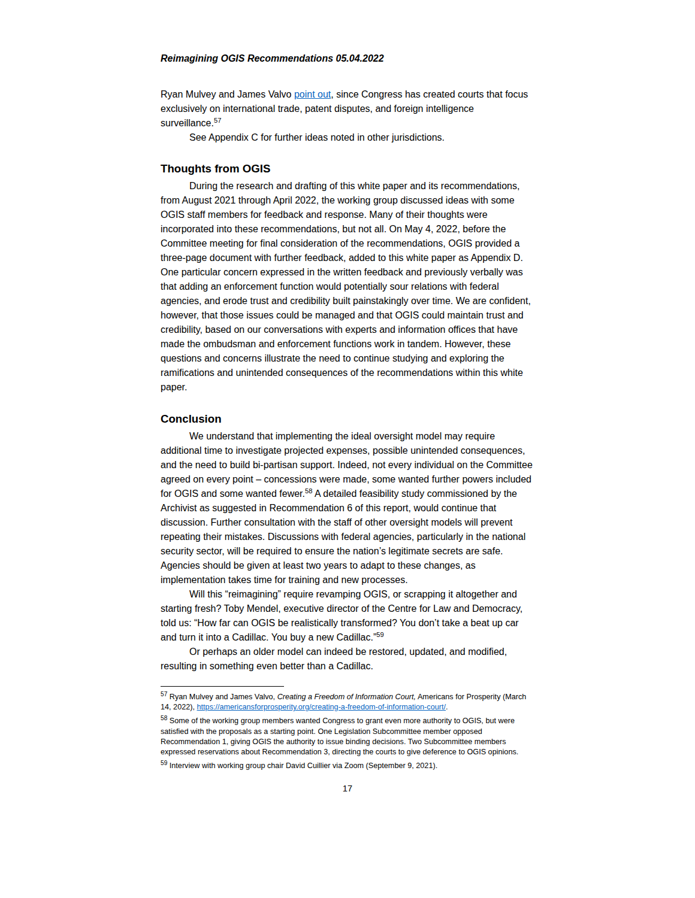Reimagining OGIS Recommendations 05.04.2022
Ryan Mulvey and James Valvo point out, since Congress has created courts that focus exclusively on international trade, patent disputes, and foreign intelligence surveillance.57
See Appendix C for further ideas noted in other jurisdictions.
Thoughts from OGIS
During the research and drafting of this white paper and its recommendations, from August 2021 through April 2022, the working group discussed ideas with some OGIS staff members for feedback and response. Many of their thoughts were incorporated into these recommendations, but not all. On May 4, 2022, before the Committee meeting for final consideration of the recommendations, OGIS provided a three-page document with further feedback, added to this white paper as Appendix D. One particular concern expressed in the written feedback and previously verbally was that adding an enforcement function would potentially sour relations with federal agencies, and erode trust and credibility built painstakingly over time. We are confident, however, that those issues could be managed and that OGIS could maintain trust and credibility, based on our conversations with experts and information offices that have made the ombudsman and enforcement functions work in tandem. However, these questions and concerns illustrate the need to continue studying and exploring the ramifications and unintended consequences of the recommendations within this white paper.
Conclusion
We understand that implementing the ideal oversight model may require additional time to investigate projected expenses, possible unintended consequences, and the need to build bi-partisan support. Indeed, not every individual on the Committee agreed on every point – concessions were made, some wanted further powers included for OGIS and some wanted fewer.58 A detailed feasibility study commissioned by the Archivist as suggested in Recommendation 6 of this report, would continue that discussion. Further consultation with the staff of other oversight models will prevent repeating their mistakes. Discussions with federal agencies, particularly in the national security sector, will be required to ensure the nation’s legitimate secrets are safe. Agencies should be given at least two years to adapt to these changes, as implementation takes time for training and new processes.
Will this “reimagining” require revamping OGIS, or scrapping it altogether and starting fresh? Toby Mendel, executive director of the Centre for Law and Democracy, told us: “How far can OGIS be realistically transformed? You don’t take a beat up car and turn it into a Cadillac. You buy a new Cadillac.”59
Or perhaps an older model can indeed be restored, updated, and modified, resulting in something even better than a Cadillac.
57 Ryan Mulvey and James Valvo, Creating a Freedom of Information Court, Americans for Prosperity (March 14, 2022), https://americansforprosperity.org/creating-a-freedom-of-information-court/.
58 Some of the working group members wanted Congress to grant even more authority to OGIS, but were satisfied with the proposals as a starting point. One Legislation Subcommittee member opposed Recommendation 1, giving OGIS the authority to issue binding decisions. Two Subcommittee members expressed reservations about Recommendation 3, directing the courts to give deference to OGIS opinions.
59 Interview with working group chair David Cuillier via Zoom (September 9, 2021).
17